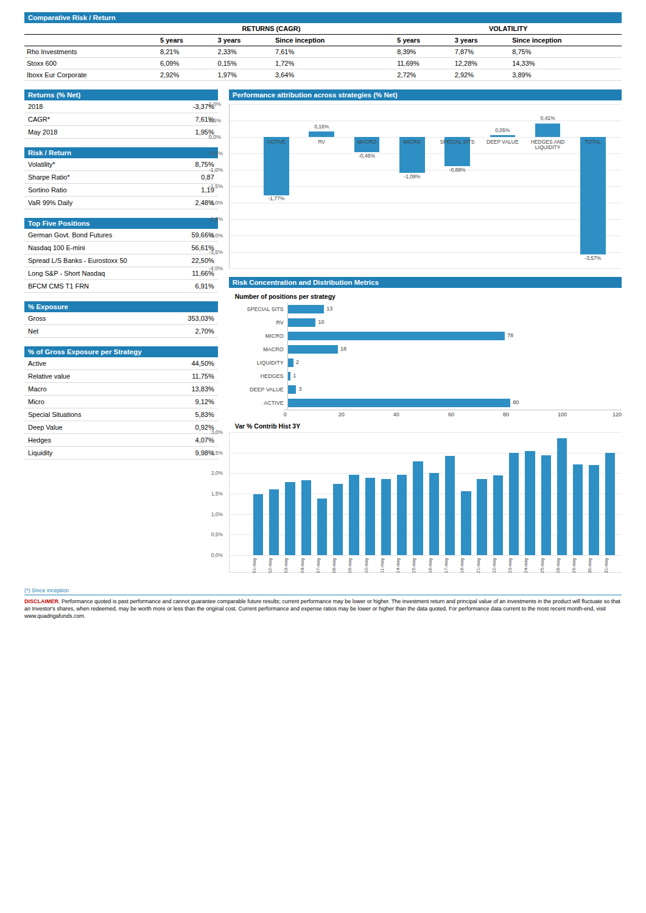Comparative Risk / Return
| | RETURNS (CAGR) | | VOLATILITY |
| --- | --- | --- | --- |
| | 5 years | 3 years | Since inception | | 5 years | 3 years | Since inception |
| Rho Investments | 8,21% | 2,33% | 7,61% | | 8,39% | 7,87% | 8,75% |
| Stoxx 600 | 6,09% | 0,15% | 1,72% | | 11,69% | 12,28% | 14,33% |
| Iboxx Eur Corporate | 2,92% | 1,97% | 3,64% | | 2,72% | 2,92% | 3,89% |
Returns (% Net)
| 2018 | -3,37% |
| CAGR* | 7,61% |
| May 2018 | 1,95% |
Risk / Return
| Volatility* | 8,75% |
| Sharpe Ratio* | 0,87 |
| Sortino Ratio | 1,19 |
| VaR 99% Daily | 2,48% |
Top Five Positions
| German Govt. Bond Futures | 59,66% |
| Nasdaq 100 E-mini | 56,61% |
| Spread L/S Banks - Eurostoxx 50 | 22,50% |
| Long S&P - Short Nasdaq | 11,66% |
| BFCM CMS T1 FRN | 6,91% |
% Exposure
| Gross | 353,03% |
| Net | 2,70% |
% of Gross Exposure per Strategy
| Active | 44,50% |
| Relative value | 11,75% |
| Macro | 13,83% |
| Micro | 9,12% |
| Special Situations | 5,83% |
| Deep Value | 0,92% |
| Hedges | 4,07% |
| Liquidity | 9,98% |
Performance attribution across strategies (% Net)
1,0%
0,5%
0,0%
-0,5%
-1,0%
-1,5%
-2,0%
-2,5%
-3,0%
-3,5%
-4,0%
ACTIVE
-1,77%
RV
0,16%
MACRO
-0,46%
MICRO
-1,09%
SPECIAL SITS
-0,88%
DEEP VALUE
0,05%
HEDGES AND
LIQUIDITY
0,41%
TOTAL
-3,57%
Risk Concentration and Distribution Metrics
Number of positions per strategy
SPECIAL SITS
13
RV
10
MICRO
78
MACRO
18
LIQUIDITY
2
HEDGES
1
DEEP VALUE
3
ACTIVE
80
020406080100120
Var % Contrib Hist 3Y
3,0%
2,5%
2,0%
1,5%
1,0%
0,5%
0,0%
01-may
02-may
03-may
04-may
07-may
08-may
09-may
10-may
11-may
14-may
15-may
16-may
17-may
18-may
21-may
22-may
23-may
24-may
25-may
28-may
29-may
30-may
31-may
(*) Since inception
DISCLAIMER. Performance quoted is past performance and cannot guarantee comparable future results; current performance may be lower or higher. The investment return and principal value of an investments in the product will fluctuate so that an Investor's shares, when redeemed, may be worth more or less than the original cost. Current performance and expense ratios may be lower or higher than the data quoted. For performance data current to the most recent month-end, visit www.quadrigafunds.com.